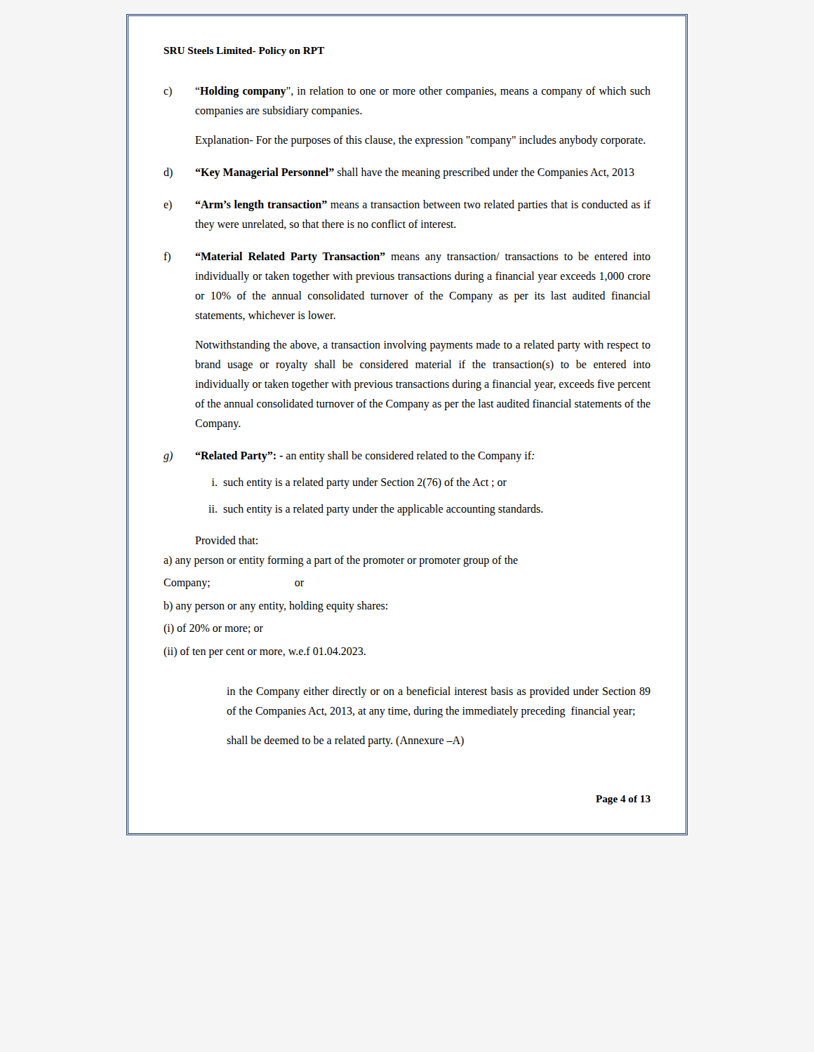SRU Steels Limited- Policy on RPT
c) “Holding company", in relation to one or more other companies, means a company of which such companies are subsidiary companies.
Explanation- For the purposes of this clause, the expression "company" includes anybody corporate.
d) “Key Managerial Personnel” shall have the meaning prescribed under the Companies Act, 2013
e) “Arm’s length transaction” means a transaction between two related parties that is conducted as if they were unrelated, so that there is no conflict of interest.
f) “Material Related Party Transaction” means any transaction/ transactions to be entered into individually or taken together with previous transactions during a financial year exceeds 1,000 crore or 10% of the annual consolidated turnover of the Company as per its last audited financial statements, whichever is lower.
Notwithstanding the above, a transaction involving payments made to a related party with respect to brand usage or royalty shall be considered material if the transaction(s) to be entered into individually or taken together with previous transactions during a financial year, exceeds five percent of the annual consolidated turnover of the Company as per the last audited financial statements of the Company.
g) “Related Party”: - an entity shall be considered related to the Company if:
i. such entity is a related party under Section 2(76) of the Act ; or
ii. such entity is a related party under the applicable accounting standards.
Provided that:
a) any person or entity forming a part of the promoter or promoter group of the
Company; or
b) any person or any entity, holding equity shares:
(i) of 20% or more; or
(ii) of ten per cent or more, w.e.f 01.04.2023.
in the Company either directly or on a beneficial interest basis as provided under Section 89 of the Companies Act, 2013, at any time, during the immediately preceding financial year;
shall be deemed to be a related party. (Annexure –A)
Page 4 of 13